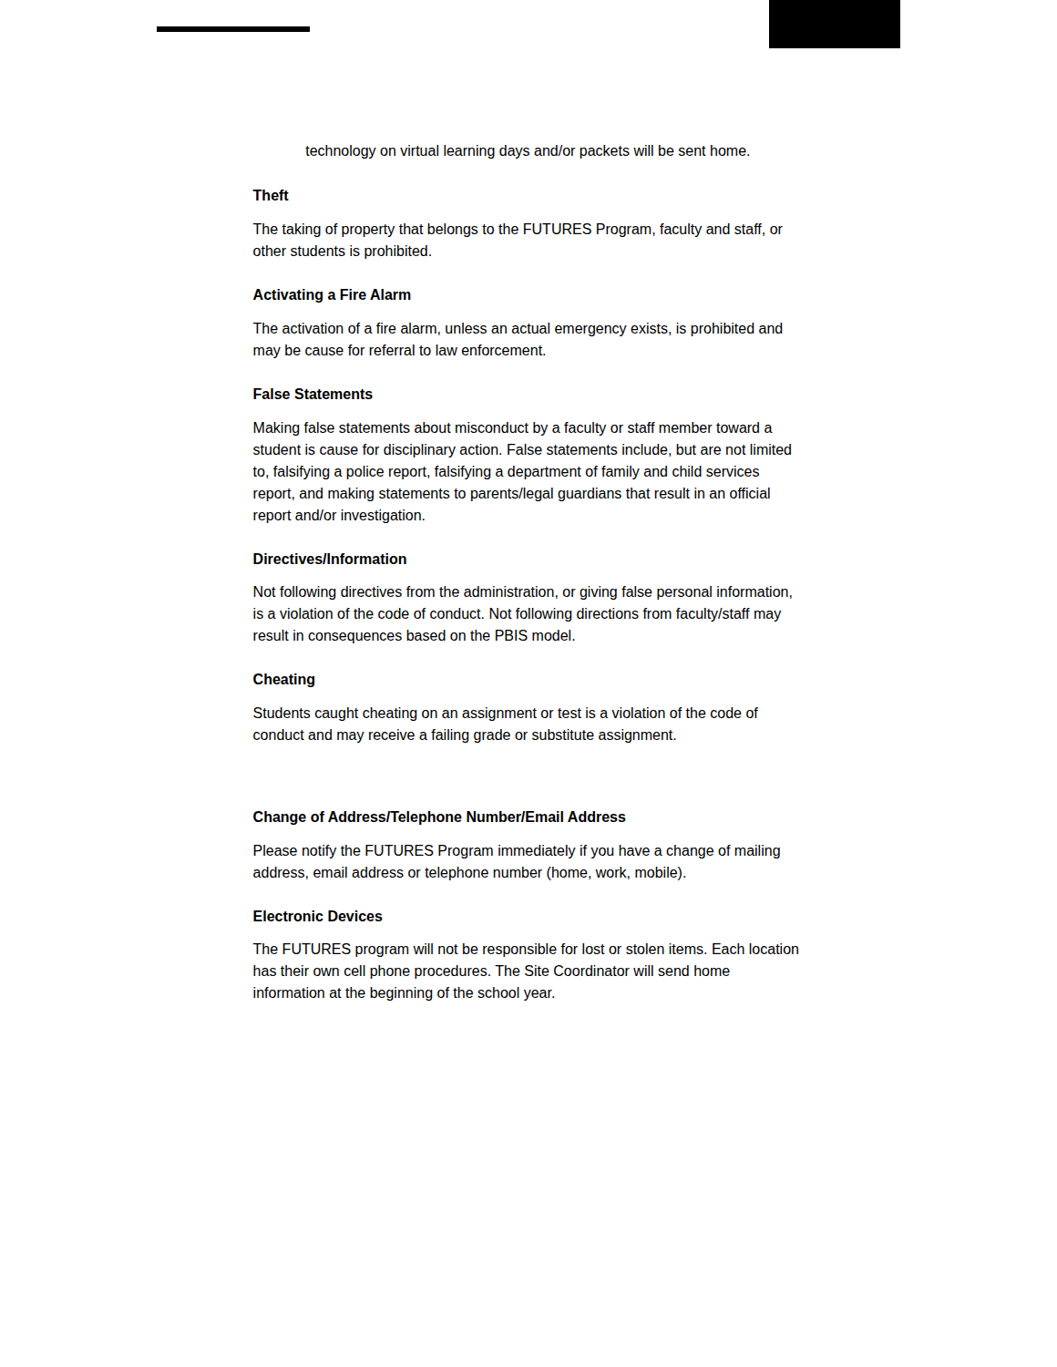technology on virtual learning days and/or packets will be sent home.
Theft
The taking of property that belongs to the FUTURES Program, faculty and staff, or other students is prohibited.
Activating a Fire Alarm
The activation of a fire alarm, unless an actual emergency exists, is prohibited and may be cause for referral to law enforcement.
False Statements
Making false statements about misconduct by a faculty or staff member toward a student is cause for disciplinary action. False statements include, but are not limited to, falsifying a police report, falsifying a department of family and child services report, and making statements to parents/legal guardians that result in an official report and/or investigation.
Directives/Information
Not following directives from the administration, or giving false personal information, is a violation of the code of conduct. Not following directions from faculty/staff may result in consequences based on the PBIS model.
Cheating
Students caught cheating on an assignment or test is a violation of the code of conduct and may receive a failing grade or substitute assignment.
Change of Address/Telephone Number/Email Address
Please notify the FUTURES Program immediately if you have a change of mailing address, email address or telephone number (home, work, mobile).
Electronic Devices
The FUTURES program will not be responsible for lost or stolen items. Each location has their own cell phone procedures. The Site Coordinator will send home information at the beginning of the school year.